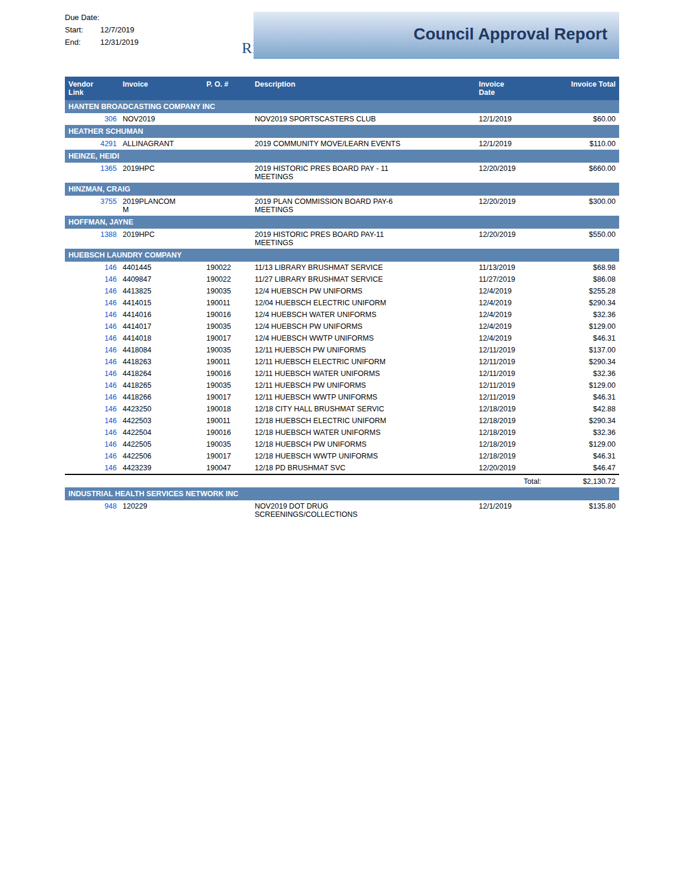Due Date:
Start: 12/7/2019
End: 12/31/2019
⟶
City of
RIVER FALLS
Council Approval Report
| Vendor Link | Invoice | P. O. # | Description | Invoice Date | Invoice Total |
| --- | --- | --- | --- | --- | --- |
| HANTEN BROADCASTING COMPANY INC |
| 306 | NOV2019 | | NOV2019 SPORTSCASTERS CLUB | 12/1/2019 | $60.00 |
| HEATHER SCHUMAN |
| 4291 | ALLINAGRANT | | 2019 COMMUNITY MOVE/LEARN EVENTS | 12/1/2019 | $110.00 |
| HEINZE, HEIDI |
| 1365 | 2019HPC | | 2019 HISTORIC PRES BOARD PAY - 11 MEETINGS | 12/20/2019 | $660.00 |
| HINZMAN, CRAIG |
| 3755 | 2019PLANCOM M | | 2019 PLAN COMMISSION BOARD PAY-6 MEETINGS | 12/20/2019 | $300.00 |
| HOFFMAN, JAYNE |
| 1388 | 2019HPC | | 2019 HISTORIC PRES BOARD PAY-11 MEETINGS | 12/20/2019 | $550.00 |
| HUEBSCH LAUNDRY COMPANY |
| 146 | 4401445 | 190022 | 11/13 LIBRARY BRUSHMAT SERVICE | 11/13/2019 | $68.98 |
| 146 | 4409847 | 190022 | 11/27 LIBRARY BRUSHMAT SERVICE | 11/27/2019 | $86.08 |
| 146 | 4413825 | 190035 | 12/4 HUEBSCH PW UNIFORMS | 12/4/2019 | $255.28 |
| 146 | 4414015 | 190011 | 12/04 HUEBSCH ELECTRIC UNIFORM | 12/4/2019 | $290.34 |
| 146 | 4414016 | 190016 | 12/4 HUEBSCH WATER UNIFORMS | 12/4/2019 | $32.36 |
| 146 | 4414017 | 190035 | 12/4 HUEBSCH PW UNIFORMS | 12/4/2019 | $129.00 |
| 146 | 4414018 | 190017 | 12/4 HUEBSCH WWTP UNIFORMS | 12/4/2019 | $46.31 |
| 146 | 4418084 | 190035 | 12/11 HUEBSCH PW UNIFORMS | 12/11/2019 | $137.00 |
| 146 | 4418263 | 190011 | 12/11 HUEBSCH ELECTRIC UNIFORM | 12/11/2019 | $290.34 |
| 146 | 4418264 | 190016 | 12/11 HUEBSCH WATER UNIFORMS | 12/11/2019 | $32.36 |
| 146 | 4418265 | 190035 | 12/11 HUEBSCH PW UNIFORMS | 12/11/2019 | $129.00 |
| 146 | 4418266 | 190017 | 12/11 HUEBSCH WWTP UNIFORMS | 12/11/2019 | $46.31 |
| 146 | 4423250 | 190018 | 12/18 CITY HALL BRUSHMAT SERVIC | 12/18/2019 | $42.88 |
| 146 | 4422503 | 190011 | 12/18 HUEBSCH ELECTRIC UNIFORM | 12/18/2019 | $290.34 |
| 146 | 4422504 | 190016 | 12/18 HUEBSCH WATER UNIFORMS | 12/18/2019 | $32.36 |
| 146 | 4422505 | 190035 | 12/18 HUEBSCH PW UNIFORMS | 12/18/2019 | $129.00 |
| 146 | 4422506 | 190017 | 12/18 HUEBSCH WWTP UNIFORMS | 12/18/2019 | $46.31 |
| 146 | 4423239 | 190047 | 12/18 PD BRUSHMAT SVC | 12/20/2019 | $46.47 |
| | Total: | $2,130.72 |
| INDUSTRIAL HEALTH SERVICES NETWORK INC |
| 948 | 120229 | | NOV2019 DOT DRUG SCREENINGS/COLLECTIONS | 12/1/2019 | $135.80 |